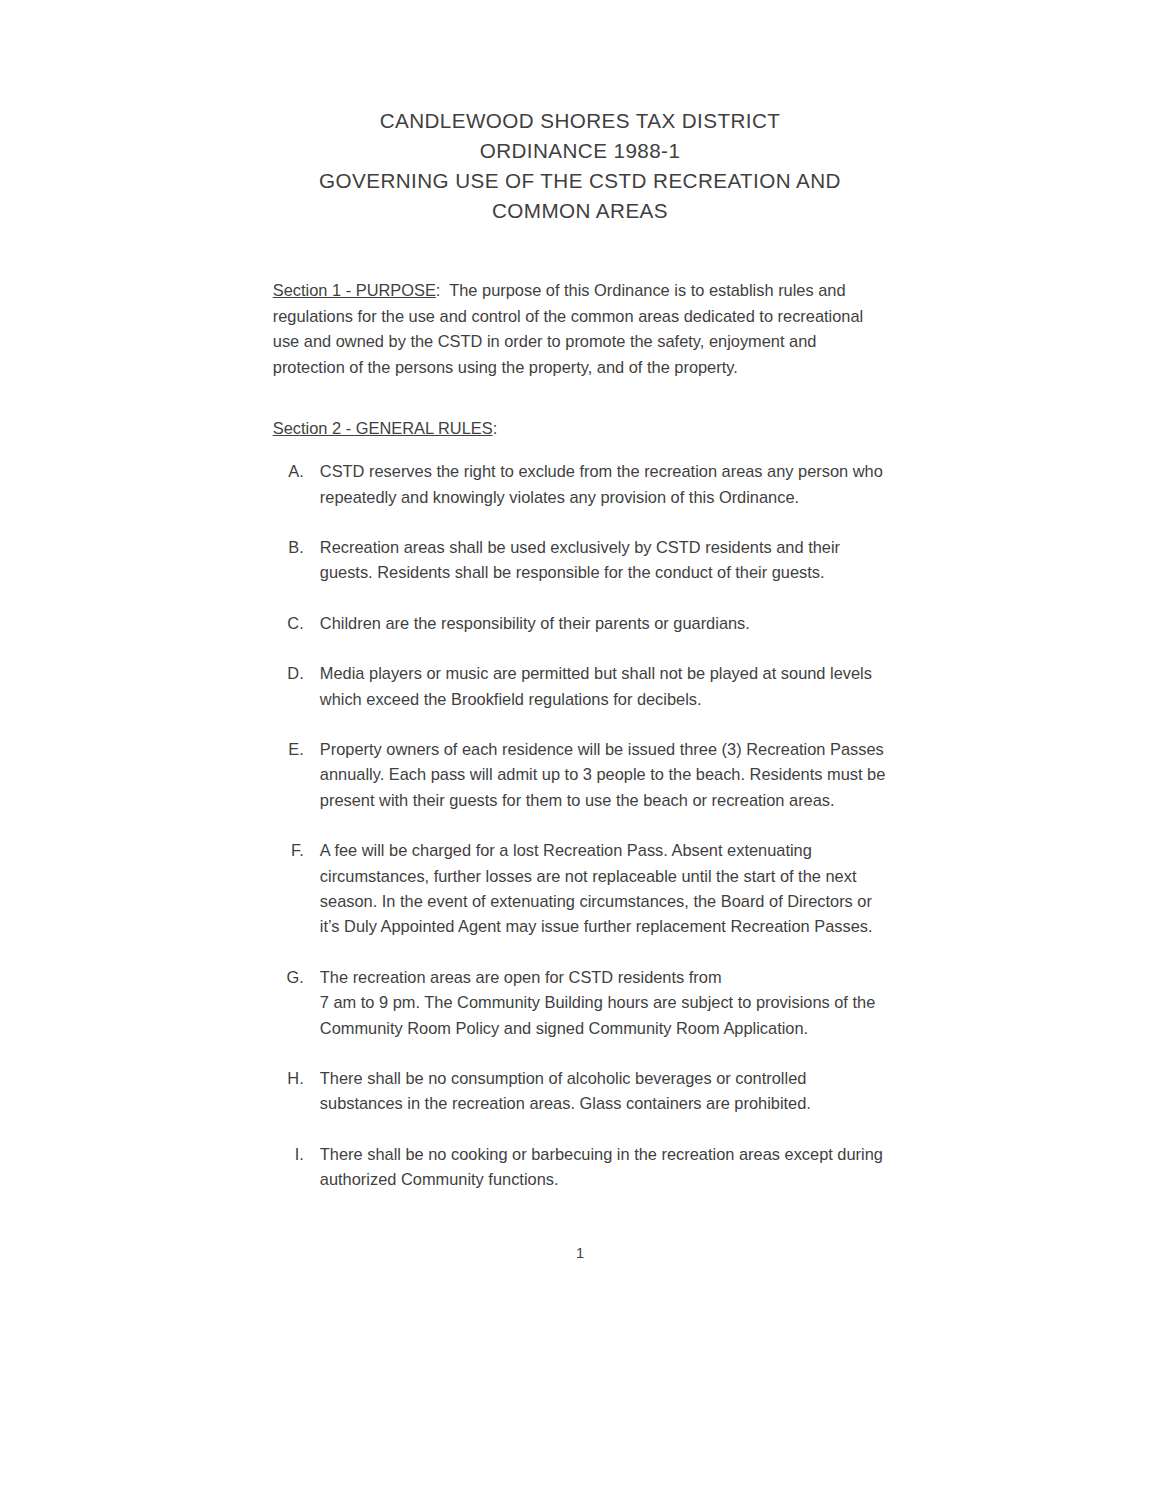CANDLEWOOD SHORES TAX DISTRICT ORDINANCE 1988-1 GOVERNING USE OF THE CSTD RECREATION AND COMMON AREAS
Section 1 - PURPOSE: The purpose of this Ordinance is to establish rules and regulations for the use and control of the common areas dedicated to recreational use and owned by the CSTD in order to promote the safety, enjoyment and protection of the persons using the property, and of the property.
Section 2 - GENERAL RULES:
CSTD reserves the right to exclude from the recreation areas any person who repeatedly and knowingly violates any provision of this Ordinance.
Recreation areas shall be used exclusively by CSTD residents and their guests. Residents shall be responsible for the conduct of their guests.
Children are the responsibility of their parents or guardians.
Media players or music are permitted but shall not be played at sound levels which exceed the Brookfield regulations for decibels.
Property owners of each residence will be issued three (3) Recreation Passes annually. Each pass will admit up to 3 people to the beach. Residents must be present with their guests for them to use the beach or recreation areas.
A fee will be charged for a lost Recreation Pass. Absent extenuating circumstances, further losses are not replaceable until the start of the next season. In the event of extenuating circumstances, the Board of Directors or it’s Duly Appointed Agent may issue further replacement Recreation Passes.
The recreation areas are open for CSTD residents from
7 am to 9 pm. The Community Building hours are subject to provisions of the Community Room Policy and signed Community Room Application.
There shall be no consumption of alcoholic beverages or controlled substances in the recreation areas. Glass containers are prohibited.
There shall be no cooking or barbecuing in the recreation areas except during authorized Community functions.
1